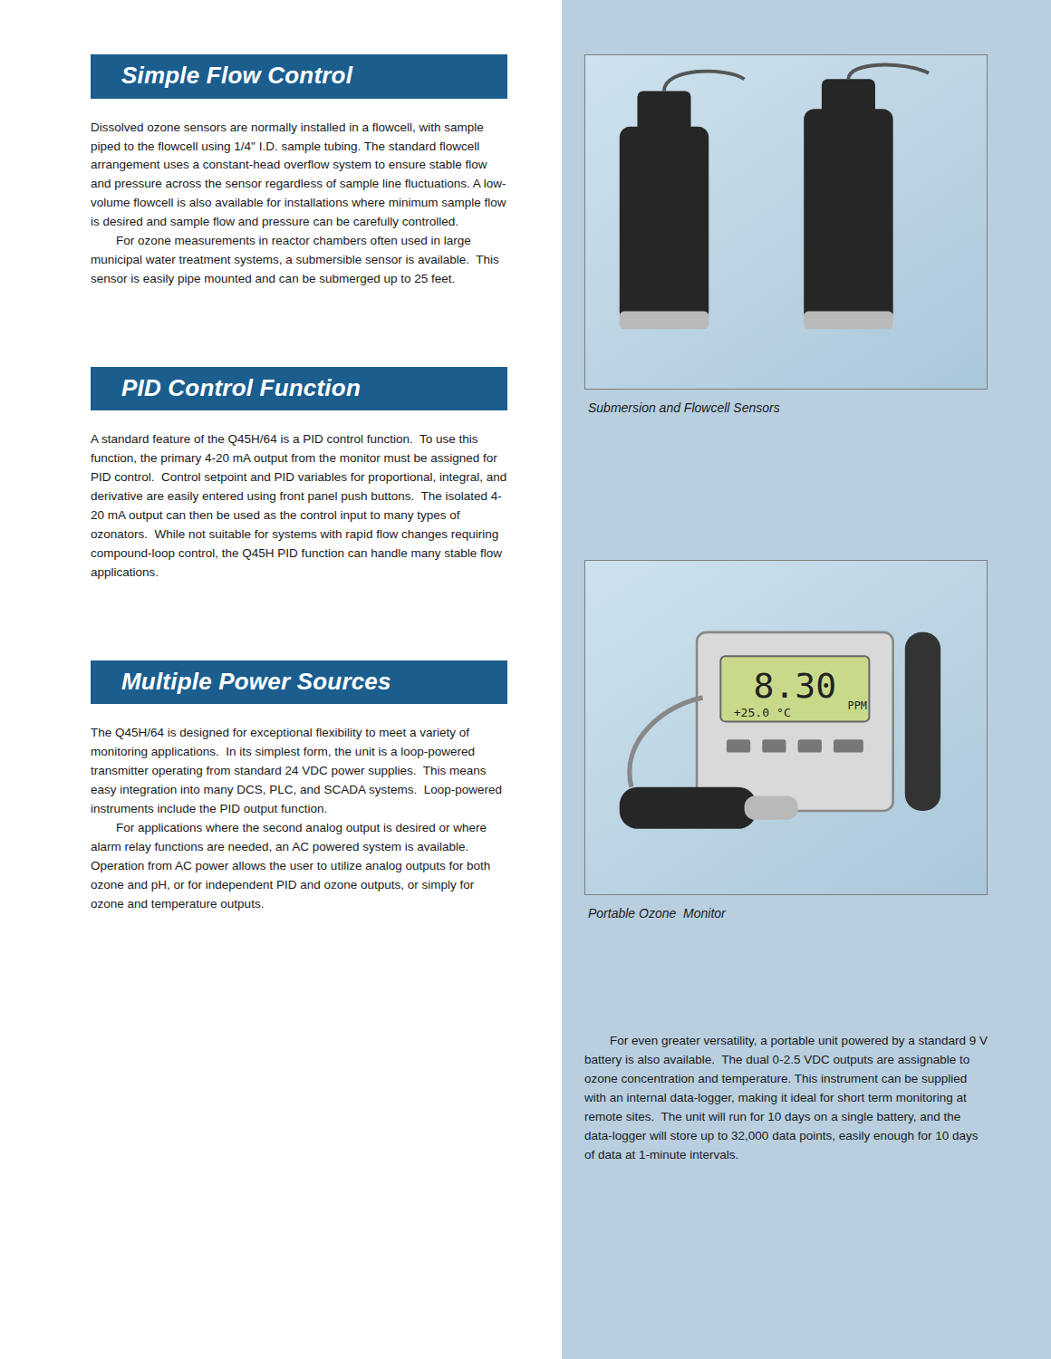Simple Flow Control
Dissolved ozone sensors are normally installed in a flowcell, with sample piped to the flowcell using 1/4" I.D. sample tubing. The standard flowcell arrangement uses a constant-head overflow system to ensure stable flow and pressure across the sensor regardless of sample line fluctuations. A low-volume flowcell is also available for installations where minimum sample flow is desired and sample flow and pressure can be carefully controlled.
For ozone measurements in reactor chambers often used in large municipal water treatment systems, a submersible sensor is available. This sensor is easily pipe mounted and can be submerged up to 25 feet.
PID Control Function
A standard feature of the Q45H/64 is a PID control function. To use this function, the primary 4-20 mA output from the monitor must be assigned for PID control. Control setpoint and PID variables for proportional, integral, and derivative are easily entered using front panel push buttons. The isolated 4-20 mA output can then be used as the control input to many types of ozonators. While not suitable for systems with rapid flow changes requiring compound-loop control, the Q45H PID function can handle many stable flow applications.
Multiple Power Sources
The Q45H/64 is designed for exceptional flexibility to meet a variety of monitoring applications. In its simplest form, the unit is a loop-powered transmitter operating from standard 24 VDC power supplies. This means easy integration into many DCS, PLC, and SCADA systems. Loop-powered instruments include the PID output function.
For applications where the second analog output is desired or where alarm relay functions are needed, an AC powered system is available. Operation from AC power allows the user to utilize analog outputs for both ozone and pH, or for independent PID and ozone outputs, or simply for ozone and temperature outputs.
Submersion and Flowcell Sensors
Portable Ozone Monitor
For even greater versatility, a portable unit powered by a standard 9 V battery is also available. The dual 0-2.5 VDC outputs are assignable to ozone concentration and temperature. This instrument can be supplied with an internal data-logger, making it ideal for short term monitoring at remote sites. The unit will run for 10 days on a single battery, and the data-logger will store up to 32,000 data points, easily enough for 10 days of data at 1-minute intervals.